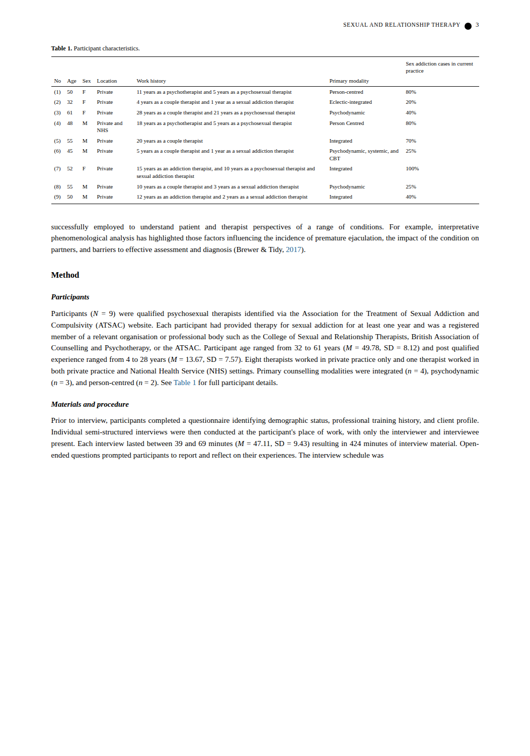Sexual and Relationship Therapy 3
Table 1. Participant characteristics.
| | | Sex addiction cases in current practice |
| --- | --- | --- |
| No | Age | Sex | Location | Work history | Primary modality | |
| (1) | 50 | F | Private | 11 years as a psychotherapist and 5 years as a psychosexual therapist | Person-centred | 80% |
| (2) | 32 | F | Private | 4 years as a couple therapist and 1 year as a sexual addiction therapist | Eclectic-integrated | 20% |
| (3) | 61 | F | Private | 28 years as a couple therapist and 21 years as a psychosexual therapist | Psychodynamic | 40% |
| (4) | 48 | M | Private and NHS | 18 years as a psychotherapist and 5 years as a psychosexual therapist | Person Centred | 80% |
| (5) | 55 | M | Private | 20 years as a couple therapist | Integrated | 70% |
| (6) | 45 | M | Private | 5 years as a couple therapist and 1 year as a sexual addiction therapist | Psychodynamic, systemic, and CBT | 25% |
| (7) | 52 | F | Private | 15 years as an addiction therapist, and 10 years as a psychosexual therapist and sexual addiction therapist | Integrated | 100% |
| (8) | 55 | M | Private | 10 years as a couple therapist and 3 years as a sexual addiction therapist | Psychodynamic | 25% |
| (9) | 50 | M | Private | 12 years as an addiction therapist and 2 years as a sexual addiction therapist | Integrated | 40% |
successfully employed to understand patient and therapist perspectives of a range of conditions. For example, interpretative phenomenological analysis has highlighted those factors influencing the incidence of premature ejaculation, the impact of the condition on partners, and barriers to effective assessment and diagnosis (Brewer & Tidy, 2017).
Method
Participants
Participants (N = 9) were qualified psychosexual therapists identified via the Association for the Treatment of Sexual Addiction and Compulsivity (ATSAC) website. Each participant had provided therapy for sexual addiction for at least one year and was a registered member of a relevant organisation or professional body such as the College of Sexual and Relationship Therapists, British Association of Counselling and Psychotherapy, or the ATSAC. Participant age ranged from 32 to 61 years (M = 49.78, SD = 8.12) and post qualified experience ranged from 4 to 28 years (M = 13.67, SD = 7.57). Eight therapists worked in private practice only and one therapist worked in both private practice and National Health Service (NHS) settings. Primary counselling modalities were integrated (n = 4), psychodynamic (n = 3), and person-centred (n = 2). See Table 1 for full participant details.
Materials and procedure
Prior to interview, participants completed a questionnaire identifying demographic status, professional training history, and client profile. Individual semi-structured interviews were then conducted at the participant's place of work, with only the interviewer and interviewee present. Each interview lasted between 39 and 69 minutes (M = 47.11, SD = 9.43) resulting in 424 minutes of interview material. Open-ended questions prompted participants to report and reflect on their experiences. The interview schedule was